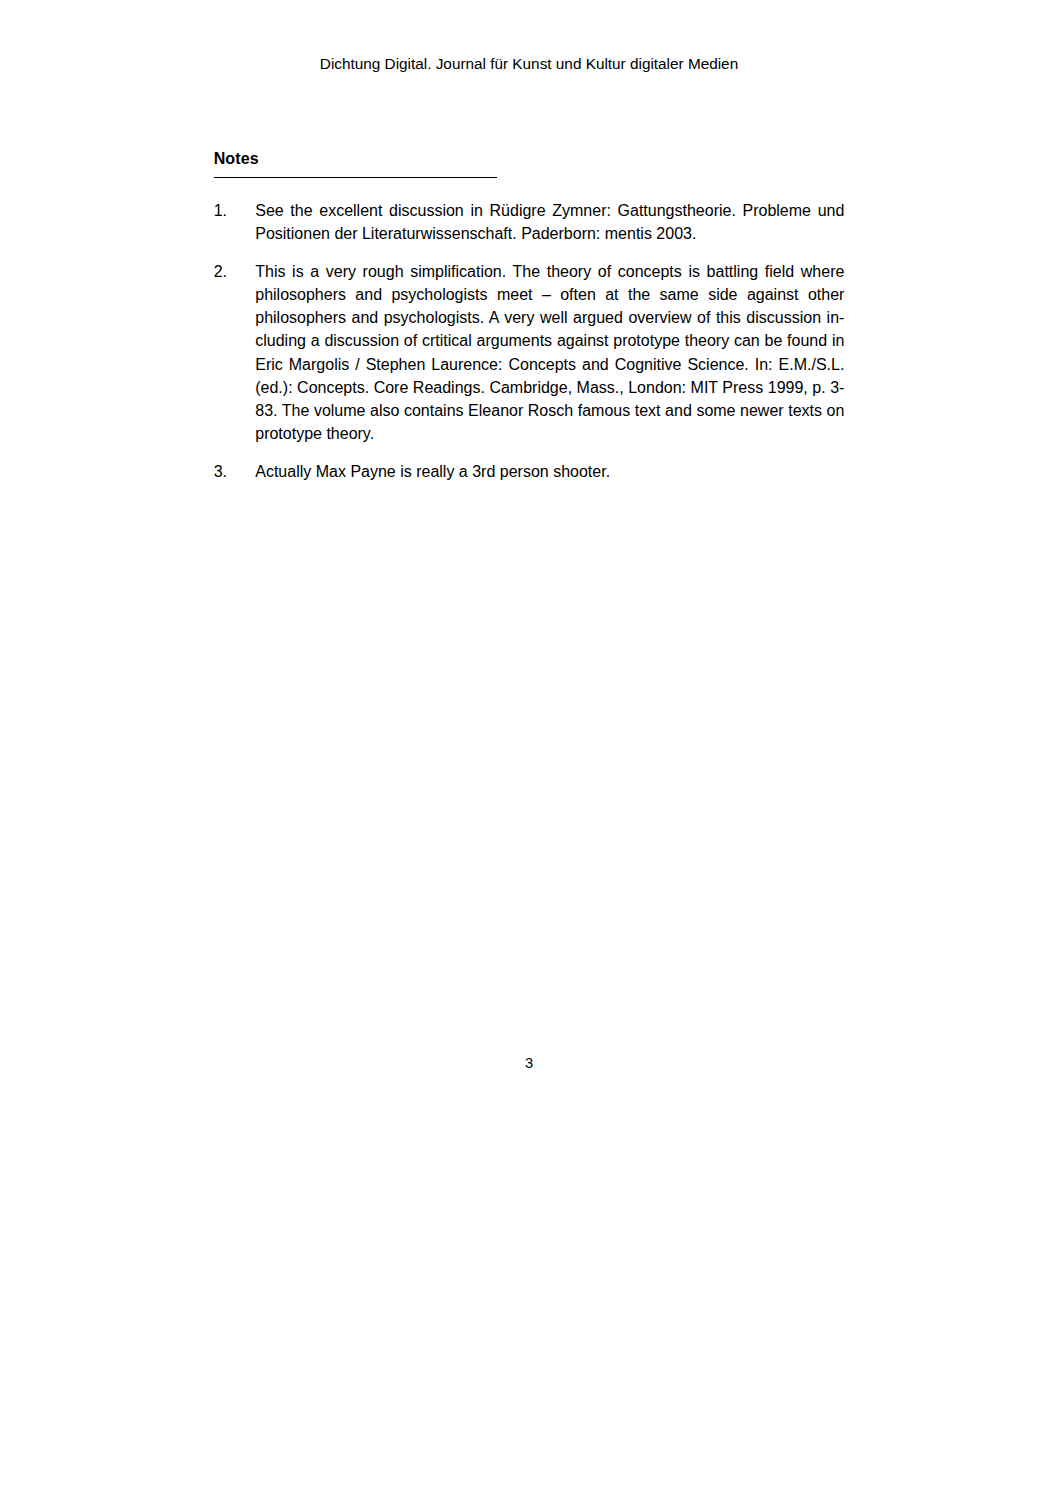Dichtung Digital. Journal für Kunst und Kultur digitaler Medien
Notes
See the excellent discussion in Rüdigre Zymner: Gattungstheorie. Probleme und Positionen der Literaturwissenschaft. Paderborn: mentis 2003.
This is a very rough simplification. The theory of concepts is battling field where philosophers and psychologists meet – often at the same side against other philosophers and psychologists. A very well argued overview of this discussion including a discussion of crtitical arguments against prototype theory can be found in Eric Margolis / Stephen Laurence: Concepts and Cognitive Science. In: E.M./S.L. (ed.): Concepts. Core Readings. Cambridge, Mass., London: MIT Press 1999, p. 3-83. The volume also contains Eleanor Rosch famous text and some newer texts on prototype theory.
Actually Max Payne is really a 3rd person shooter.
3